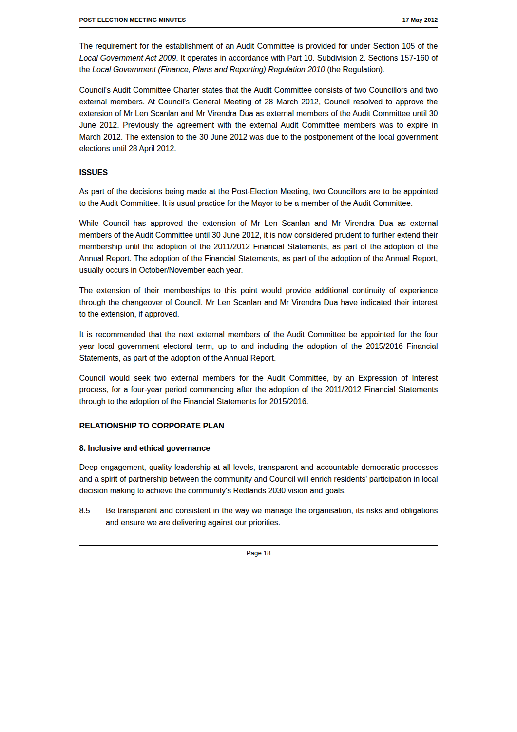Post-Election Meeting Minutes 17 May 2012
The requirement for the establishment of an Audit Committee is provided for under Section 105 of the Local Government Act 2009. It operates in accordance with Part 10, Subdivision 2, Sections 157-160 of the Local Government (Finance, Plans and Reporting) Regulation 2010 (the Regulation).
Council's Audit Committee Charter states that the Audit Committee consists of two Councillors and two external members. At Council's General Meeting of 28 March 2012, Council resolved to approve the extension of Mr Len Scanlan and Mr Virendra Dua as external members of the Audit Committee until 30 June 2012. Previously the agreement with the external Audit Committee members was to expire in March 2012. The extension to the 30 June 2012 was due to the postponement of the local government elections until 28 April 2012.
Issues
As part of the decisions being made at the Post-Election Meeting, two Councillors are to be appointed to the Audit Committee. It is usual practice for the Mayor to be a member of the Audit Committee.
While Council has approved the extension of Mr Len Scanlan and Mr Virendra Dua as external members of the Audit Committee until 30 June 2012, it is now considered prudent to further extend their membership until the adoption of the 2011/2012 Financial Statements, as part of the adoption of the Annual Report. The adoption of the Financial Statements, as part of the adoption of the Annual Report, usually occurs in October/November each year.
The extension of their memberships to this point would provide additional continuity of experience through the changeover of Council. Mr Len Scanlan and Mr Virendra Dua have indicated their interest to the extension, if approved.
It is recommended that the next external members of the Audit Committee be appointed for the four year local government electoral term, up to and including the adoption of the 2015/2016 Financial Statements, as part of the adoption of the Annual Report.
Council would seek two external members for the Audit Committee, by an Expression of Interest process, for a four-year period commencing after the adoption of the 2011/2012 Financial Statements through to the adoption of the Financial Statements for 2015/2016.
Relationship to Corporate Plan
8. Inclusive and ethical governance
Deep engagement, quality leadership at all levels, transparent and accountable democratic processes and a spirit of partnership between the community and Council will enrich residents' participation in local decision making to achieve the community's Redlands 2030 vision and goals.
8.5 Be transparent and consistent in the way we manage the organisation, its risks and obligations and ensure we are delivering against our priorities.
Page 18